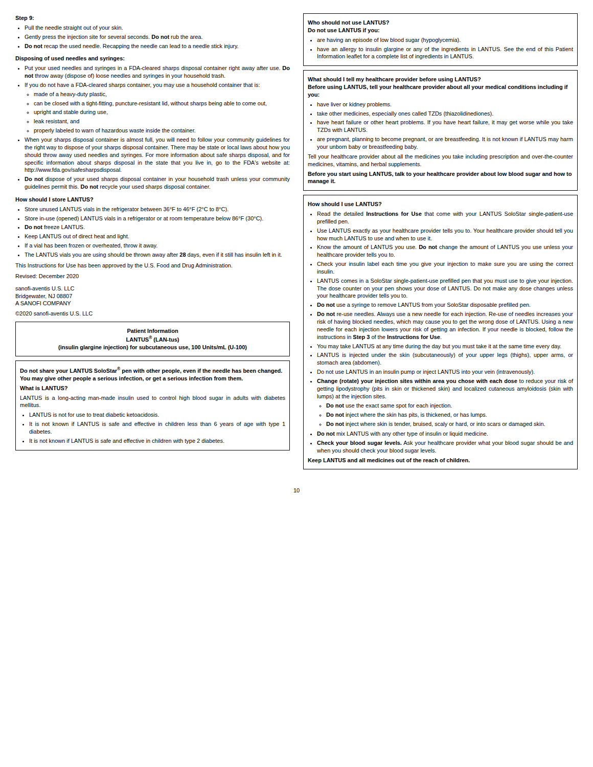Step 9:
Pull the needle straight out of your skin.
Gently press the injection site for several seconds. Do not rub the area.
Do not recap the used needle. Recapping the needle can lead to a needle stick injury.
Disposing of used needles and syringes:
Put your used needles and syringes in a FDA-cleared sharps disposal container right away after use. Do not throw away (dispose of) loose needles and syringes in your household trash.
If you do not have a FDA-cleared sharps container, you may use a household container that is:
made of a heavy-duty plastic,
can be closed with a tight-fitting, puncture-resistant lid, without sharps being able to come out,
upright and stable during use,
leak resistant, and
properly labeled to warn of hazardous waste inside the container.
When your sharps disposal container is almost full, you will need to follow your community guidelines for the right way to dispose of your sharps disposal container. There may be state or local laws about how you should throw away used needles and syringes. For more information about safe sharps disposal, and for specific information about sharps disposal in the state that you live in, go to the FDA's website at: http://www.fda.gov/safesharpsdisposal.
Do not dispose of your used sharps disposal container in your household trash unless your community guidelines permit this. Do not recycle your used sharps disposal container.
How should I store LANTUS?
Store unused LANTUS vials in the refrigerator between 36°F to 46°F (2°C to 8°C).
Store in-use (opened) LANTUS vials in a refrigerator or at room temperature below 86°F (30°C).
Do not freeze LANTUS.
Keep LANTUS out of direct heat and light.
If a vial has been frozen or overheated, throw it away.
The LANTUS vials you are using should be thrown away after 28 days, even if it still has insulin left in it.
This Instructions for Use has been approved by the U.S. Food and Drug Administration.
Revised: December 2020
sanofi-aventis U.S. LLC
Bridgewater, NJ 08807
A SANOFI COMPANY
©2020 sanofi-aventis U.S. LLC
Patient Information
LANTUS® (LAN-tus)
(insulin glargine injection) for subcutaneous use, 100 Units/mL (U-100)
Do not share your LANTUS SoloStar® pen with other people, even if the needle has been changed. You may give other people a serious infection, or get a serious infection from them.
What is LANTUS?
LANTUS is a long-acting man-made insulin used to control high blood sugar in adults with diabetes mellitus.
LANTUS is not for use to treat diabetic ketoacidosis.
It is not known if LANTUS is safe and effective in children less than 6 years of age with type 1 diabetes.
It is not known if LANTUS is safe and effective in children with type 2 diabetes.
Who should not use LANTUS?
Do not use LANTUS if you:
are having an episode of low blood sugar (hypoglycemia).
have an allergy to insulin glargine or any of the ingredients in LANTUS. See the end of this Patient Information leaflet for a complete list of ingredients in LANTUS.
What should I tell my healthcare provider before using LANTUS?
Before using LANTUS, tell your healthcare provider about all your medical conditions including if you:
have liver or kidney problems.
take other medicines, especially ones called TZDs (thiazolidinediones).
have heart failure or other heart problems. If you have heart failure, it may get worse while you take TZDs with LANTUS.
are pregnant, planning to become pregnant, or are breastfeeding. It is not known if LANTUS may harm your unborn baby or breastfeeding baby.
Tell your healthcare provider about all the medicines you take including prescription and over-the-counter medicines, vitamins, and herbal supplements.
Before you start using LANTUS, talk to your healthcare provider about low blood sugar and how to manage it.
How should I use LANTUS?
Read the detailed Instructions for Use that come with your LANTUS SoloStar single-patient-use prefilled pen.
Use LANTUS exactly as your healthcare provider tells you to. Your healthcare provider should tell you how much LANTUS to use and when to use it.
Know the amount of LANTUS you use. Do not change the amount of LANTUS you use unless your healthcare provider tells you to.
Check your insulin label each time you give your injection to make sure you are using the correct insulin.
LANTUS comes in a SoloStar single-patient-use prefilled pen that you must use to give your injection. The dose counter on your pen shows your dose of LANTUS. Do not make any dose changes unless your healthcare provider tells you to.
Do not use a syringe to remove LANTUS from your SoloStar disposable prefilled pen.
Do not re-use needles. Always use a new needle for each injection. Re-use of needles increases your risk of having blocked needles, which may cause you to get the wrong dose of LANTUS. Using a new needle for each injection lowers your risk of getting an infection. If your needle is blocked, follow the instructions in Step 3 of the Instructions for Use.
You may take LANTUS at any time during the day but you must take it at the same time every day.
LANTUS is injected under the skin (subcutaneously) of your upper legs (thighs), upper arms, or stomach area (abdomen).
Do not use LANTUS in an insulin pump or inject LANTUS into your vein (intravenously).
Change (rotate) your injection sites within area you chose with each dose to reduce your risk of getting lipodystrophy (pits in skin or thickened skin) and localized cutaneous amyloidosis (skin with lumps) at the injection sites.
Do not use the exact same spot for each injection.
Do not inject where the skin has pits, is thickened, or has lumps.
Do not inject where skin is tender, bruised, scaly or hard, or into scars or damaged skin.
Do not mix LANTUS with any other type of insulin or liquid medicine.
Check your blood sugar levels. Ask your healthcare provider what your blood sugar should be and when you should check your blood sugar levels.
Keep LANTUS and all medicines out of the reach of children.
10